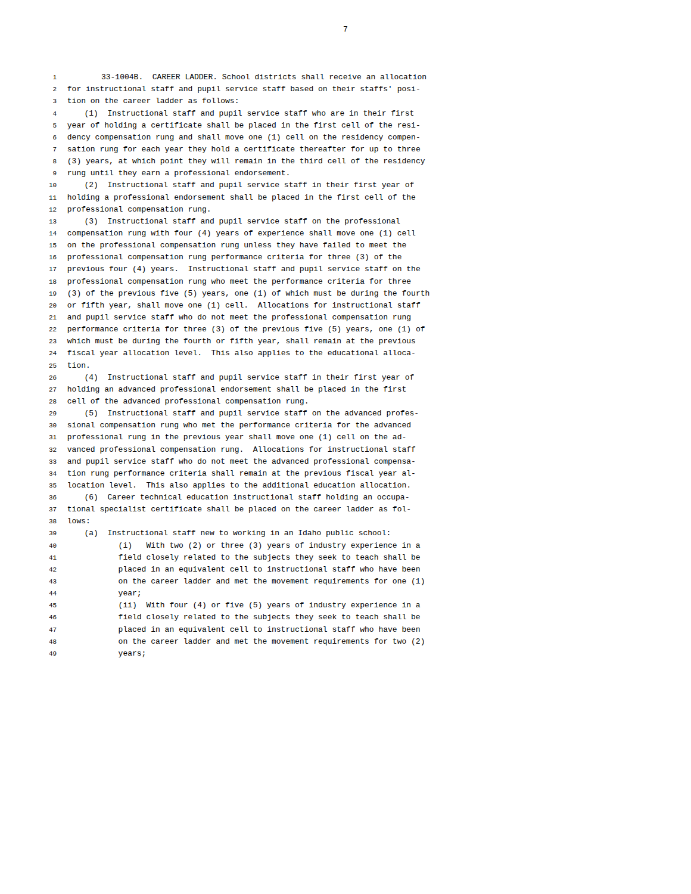7
33-1004B. CAREER LADDER. School districts shall receive an allocation
for instructional staff and pupil service staff based on their staffs' posi-
tion on the career ladder as follows:
(1) Instructional staff and pupil service staff who are in their first
year of holding a certificate shall be placed in the first cell of the resi-
dency compensation rung and shall move one (1) cell on the residency compen-
sation rung for each year they hold a certificate thereafter for up to three
(3) years, at which point they will remain in the third cell of the residency
rung until they earn a professional endorsement.
(2) Instructional staff and pupil service staff in their first year of
holding a professional endorsement shall be placed in the first cell of the
professional compensation rung.
(3) Instructional staff and pupil service staff on the professional
compensation rung with four (4) years of experience shall move one (1) cell
on the professional compensation rung unless they have failed to meet the
professional compensation rung performance criteria for three (3) of the
previous four (4) years. Instructional staff and pupil service staff on the
professional compensation rung who meet the performance criteria for three
(3) of the previous five (5) years, one (1) of which must be during the fourth
or fifth year, shall move one (1) cell. Allocations for instructional staff
and pupil service staff who do not meet the professional compensation rung
performance criteria for three (3) of the previous five (5) years, one (1) of
which must be during the fourth or fifth year, shall remain at the previous
fiscal year allocation level. This also applies to the educational alloca-
tion.
(4) Instructional staff and pupil service staff in their first year of
holding an advanced professional endorsement shall be placed in the first
cell of the advanced professional compensation rung.
(5) Instructional staff and pupil service staff on the advanced profes-
sional compensation rung who met the performance criteria for the advanced
professional rung in the previous year shall move one (1) cell on the ad-
vanced professional compensation rung. Allocations for instructional staff
and pupil service staff who do not meet the advanced professional compensa-
tion rung performance criteria shall remain at the previous fiscal year al-
location level. This also applies to the additional education allocation.
(6) Career technical education instructional staff holding an occupa-
tional specialist certificate shall be placed on the career ladder as fol-
lows:
(a) Instructional staff new to working in an Idaho public school:
(i) With two (2) or three (3) years of industry experience in a
field closely related to the subjects they seek to teach shall be
placed in an equivalent cell to instructional staff who have been
on the career ladder and met the movement requirements for one (1)
year;
(ii) With four (4) or five (5) years of industry experience in a
field closely related to the subjects they seek to teach shall be
placed in an equivalent cell to instructional staff who have been
on the career ladder and met the movement requirements for two (2)
years;